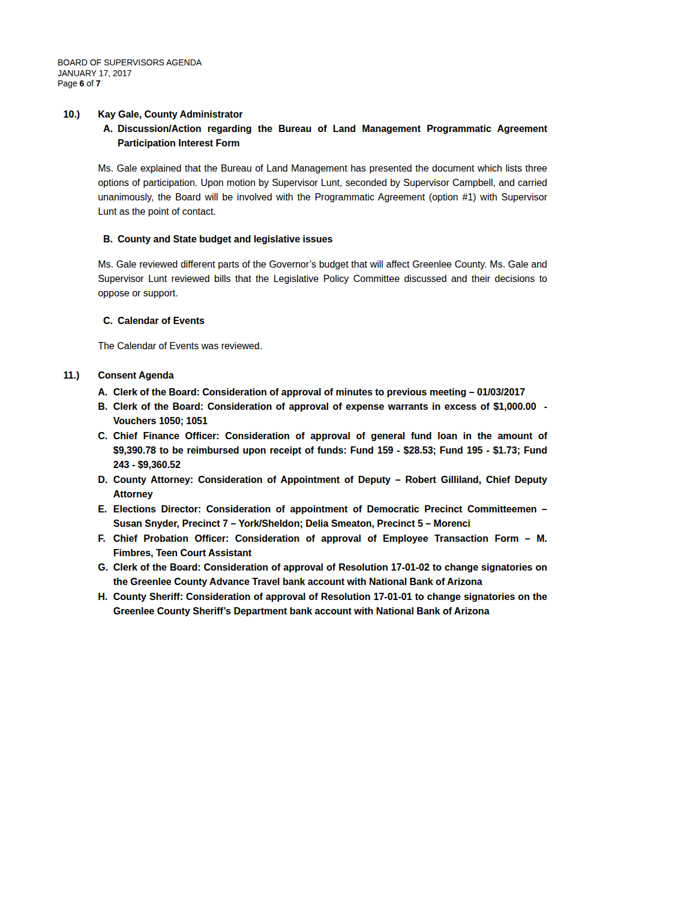BOARD OF SUPERVISORS AGENDA
JANUARY 17, 2017
Page 6 of 7
10.)
Kay Gale, County Administrator
A.
Discussion/Action regarding the Bureau of Land Management Programmatic Agreement Participation Interest Form
Ms. Gale explained that the Bureau of Land Management has presented the document which lists three options of participation. Upon motion by Supervisor Lunt, seconded by Supervisor Campbell, and carried unanimously, the Board will be involved with the Programmatic Agreement (option #1) with Supervisor Lunt as the point of contact.
B.
County and State budget and legislative issues
Ms. Gale reviewed different parts of the Governor’s budget that will affect Greenlee County. Ms. Gale and Supervisor Lunt reviewed bills that the Legislative Policy Committee discussed and their decisions to oppose or support.
C.
Calendar of Events
The Calendar of Events was reviewed.
11.)
Consent Agenda
A.
Clerk of the Board: Consideration of approval of minutes to previous meeting – 01/03/2017
B.
Clerk of the Board: Consideration of approval of expense warrants in excess of $1,000.00 - Vouchers 1050; 1051
C.
Chief Finance Officer: Consideration of approval of general fund loan in the amount of $9,390.78 to be reimbursed upon receipt of funds: Fund 159 - $28.53; Fund 195 - $1.73; Fund 243 - $9,360.52
D.
County Attorney: Consideration of Appointment of Deputy – Robert Gilliland, Chief Deputy Attorney
E.
Elections Director: Consideration of appointment of Democratic Precinct Committeemen – Susan Snyder, Precinct 7 – York/Sheldon; Delia Smeaton, Precinct 5 – Morenci
F.
Chief Probation Officer: Consideration of approval of Employee Transaction Form – M. Fimbres, Teen Court Assistant
G.
Clerk of the Board: Consideration of approval of Resolution 17-01-02 to change signatories on the Greenlee County Advance Travel bank account with National Bank of Arizona
H.
County Sheriff: Consideration of approval of Resolution 17-01-01 to change signatories on the Greenlee County Sheriff’s Department bank account with National Bank of Arizona